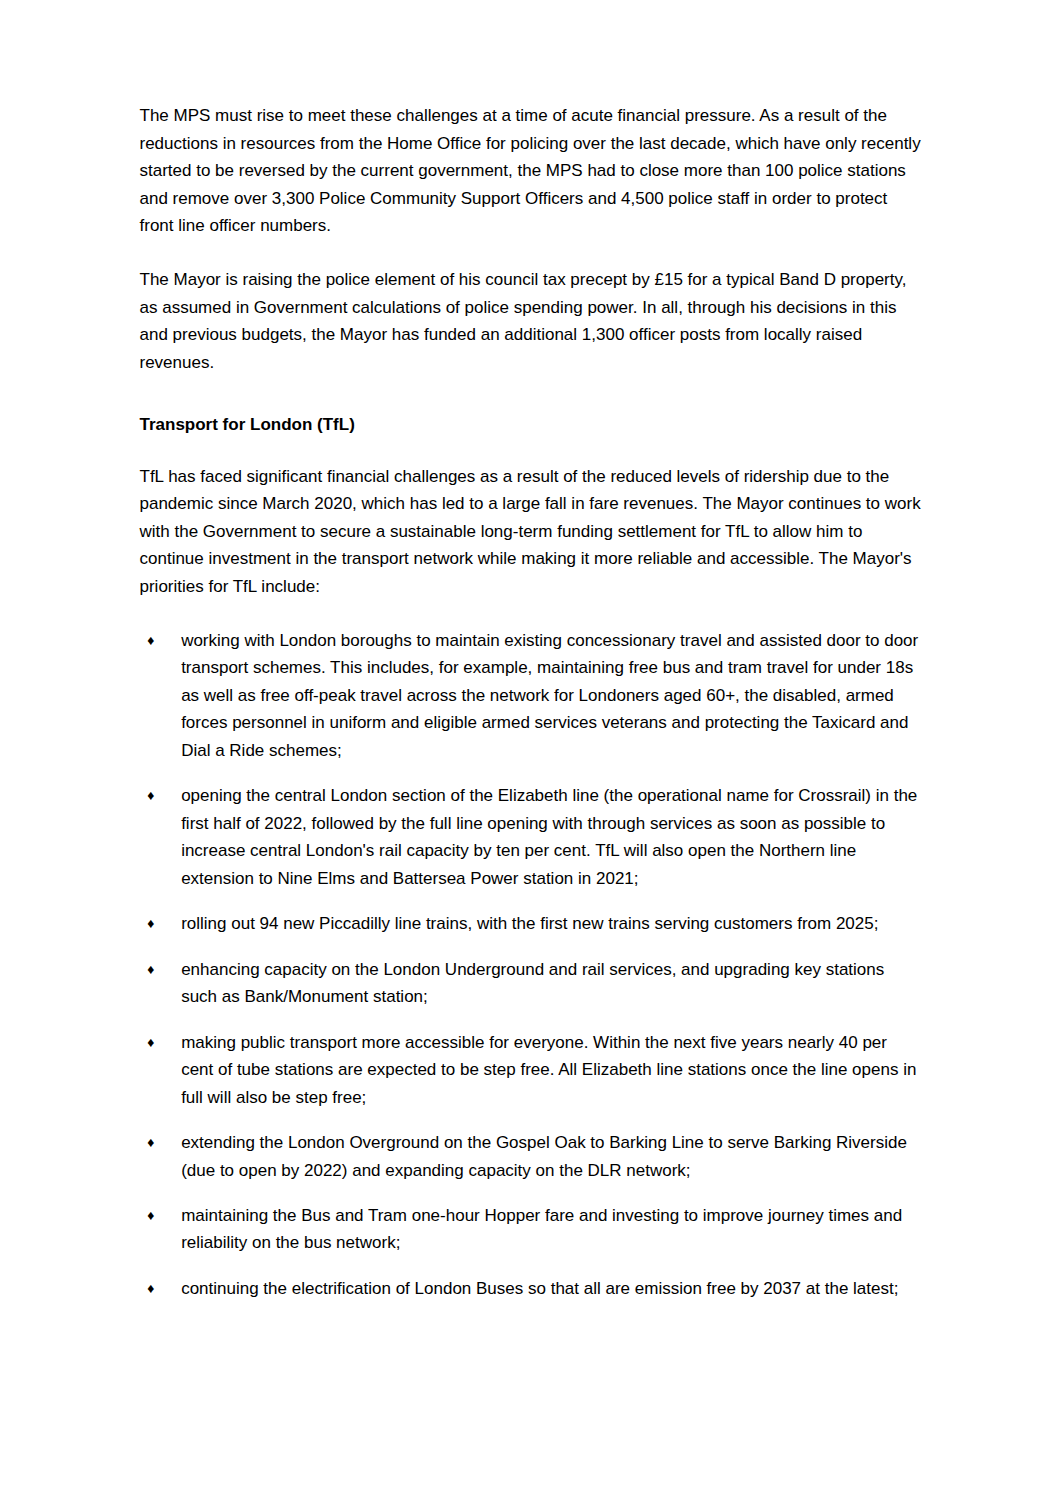The MPS must rise to meet these challenges at a time of acute financial pressure. As a result of the reductions in resources from the Home Office for policing over the last decade, which have only recently started to be reversed by the current government, the MPS had to close more than 100 police stations and remove over 3,300 Police Community Support Officers and 4,500 police staff in order to protect front line officer numbers.
The Mayor is raising the police element of his council tax precept by £15 for a typical Band D property, as assumed in Government calculations of police spending power. In all, through his decisions in this and previous budgets, the Mayor has funded an additional 1,300 officer posts from locally raised revenues.
Transport for London (TfL)
TfL has faced significant financial challenges as a result of the reduced levels of ridership due to the pandemic since March 2020, which has led to a large fall in fare revenues. The Mayor continues to work with the Government to secure a sustainable long-term funding settlement for TfL to allow him to continue investment in the transport network while making it more reliable and accessible. The Mayor's priorities for TfL include:
working with London boroughs to maintain existing concessionary travel and assisted door to door transport schemes. This includes, for example, maintaining free bus and tram travel for under 18s as well as free off-peak travel across the network for Londoners aged 60+, the disabled, armed forces personnel in uniform and eligible armed services veterans and protecting the Taxicard and Dial a Ride schemes;
opening the central London section of the Elizabeth line (the operational name for Crossrail) in the first half of 2022, followed by the full line opening with through services as soon as possible to increase central London's rail capacity by ten per cent. TfL will also open the Northern line extension to Nine Elms and Battersea Power station in 2021;
rolling out 94 new Piccadilly line trains, with the first new trains serving customers from 2025;
enhancing capacity on the London Underground and rail services, and upgrading key stations such as Bank/Monument station;
making public transport more accessible for everyone. Within the next five years nearly 40 per cent of tube stations are expected to be step free. All Elizabeth line stations once the line opens in full will also be step free;
extending the London Overground on the Gospel Oak to Barking Line to serve Barking Riverside (due to open by 2022) and expanding capacity on the DLR network;
maintaining the Bus and Tram one-hour Hopper fare and investing to improve journey times and reliability on the bus network;
continuing the electrification of London Buses so that all are emission free by 2037 at the latest;